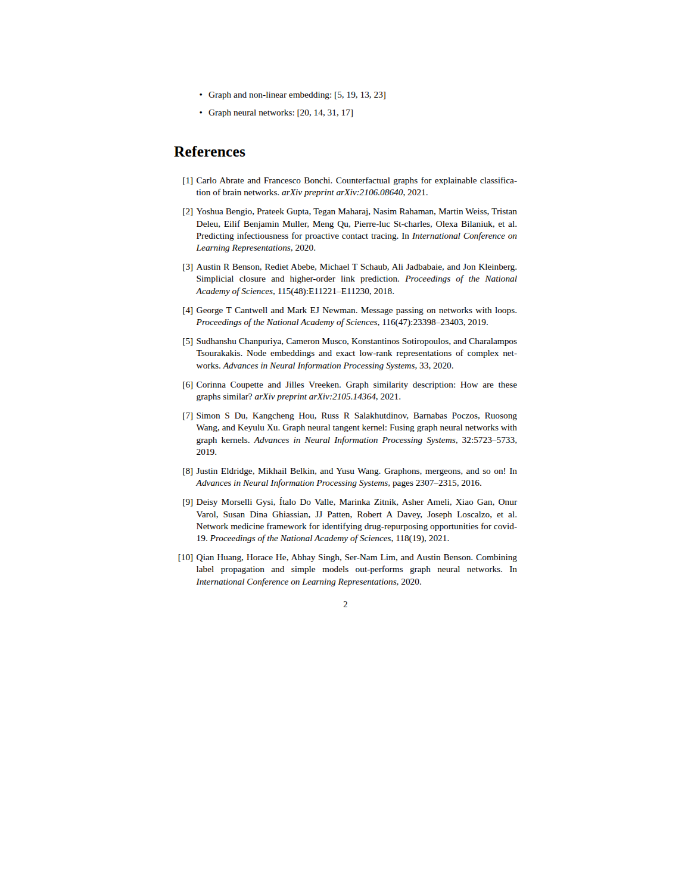Graph and non-linear embedding: [5, 19, 13, 23]
Graph neural networks: [20, 14, 31, 17]
References
[1] Carlo Abrate and Francesco Bonchi. Counterfactual graphs for explainable classification of brain networks. arXiv preprint arXiv:2106.08640, 2021.
[2] Yoshua Bengio, Prateek Gupta, Tegan Maharaj, Nasim Rahaman, Martin Weiss, Tristan Deleu, Eilif Benjamin Muller, Meng Qu, Pierre-luc St-charles, Olexa Bilaniuk, et al. Predicting infectiousness for proactive contact tracing. In International Conference on Learning Representations, 2020.
[3] Austin R Benson, Rediet Abebe, Michael T Schaub, Ali Jadbabaie, and Jon Kleinberg. Simplicial closure and higher-order link prediction. Proceedings of the National Academy of Sciences, 115(48):E11221–E11230, 2018.
[4] George T Cantwell and Mark EJ Newman. Message passing on networks with loops. Proceedings of the National Academy of Sciences, 116(47):23398–23403, 2019.
[5] Sudhanshu Chanpuriya, Cameron Musco, Konstantinos Sotiropoulos, and Charalampos Tsourakakis. Node embeddings and exact low-rank representations of complex networks. Advances in Neural Information Processing Systems, 33, 2020.
[6] Corinna Coupette and Jilles Vreeken. Graph similarity description: How are these graphs similar? arXiv preprint arXiv:2105.14364, 2021.
[7] Simon S Du, Kangcheng Hou, Russ R Salakhutdinov, Barnabas Poczos, Ruosong Wang, and Keyulu Xu. Graph neural tangent kernel: Fusing graph neural networks with graph kernels. Advances in Neural Information Processing Systems, 32:5723–5733, 2019.
[8] Justin Eldridge, Mikhail Belkin, and Yusu Wang. Graphons, mergeons, and so on! In Advances in Neural Information Processing Systems, pages 2307–2315, 2016.
[9] Deisy Morselli Gysi, Ítalo Do Valle, Marinka Zitnik, Asher Ameli, Xiao Gan, Onur Varol, Susan Dina Ghiassian, JJ Patten, Robert A Davey, Joseph Loscalzo, et al. Network medicine framework for identifying drug-repurposing opportunities for covid-19. Proceedings of the National Academy of Sciences, 118(19), 2021.
[10] Qian Huang, Horace He, Abhay Singh, Ser-Nam Lim, and Austin Benson. Combining label propagation and simple models out-performs graph neural networks. In International Conference on Learning Representations, 2020.
2